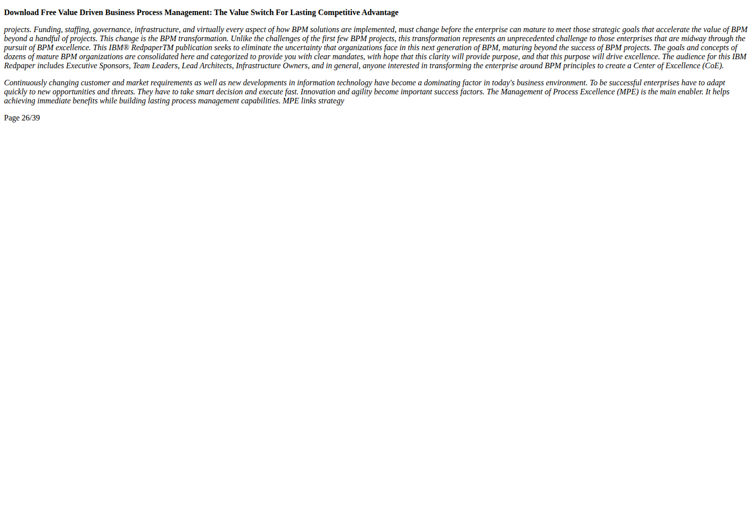Download Free Value Driven Business Process Management: The Value Switch For Lasting Competitive Advantage
projects. Funding, staffing, governance, infrastructure, and virtually every aspect of how BPM solutions are implemented, must change before the enterprise can mature to meet those strategic goals that accelerate the value of BPM beyond a handful of projects. This change is the BPM transformation. Unlike the challenges of the first few BPM projects, this transformation represents an unprecedented challenge to those enterprises that are midway through the pursuit of BPM excellence. This IBM® RedpaperTM publication seeks to eliminate the uncertainty that organizations face in this next generation of BPM, maturing beyond the success of BPM projects. The goals and concepts of dozens of mature BPM organizations are consolidated here and categorized to provide you with clear mandates, with hope that this clarity will provide purpose, and that this purpose will drive excellence. The audience for this IBM Redpaper includes Executive Sponsors, Team Leaders, Lead Architects, Infrastructure Owners, and in general, anyone interested in transforming the enterprise around BPM principles to create a Center of Excellence (CoE).
Continuously changing customer and market requirements as well as new developments in information technology have become a dominating factor in today's business environment. To be successful enterprises have to adapt quickly to new opportunities and threats. They have to take smart decision and execute fast. Innovation and agility become important success factors. The Management of Process Excellence (MPE) is the main enabler. It helps achieving immediate benefits while building lasting process management capabilities. MPE links strategy
Page 26/39